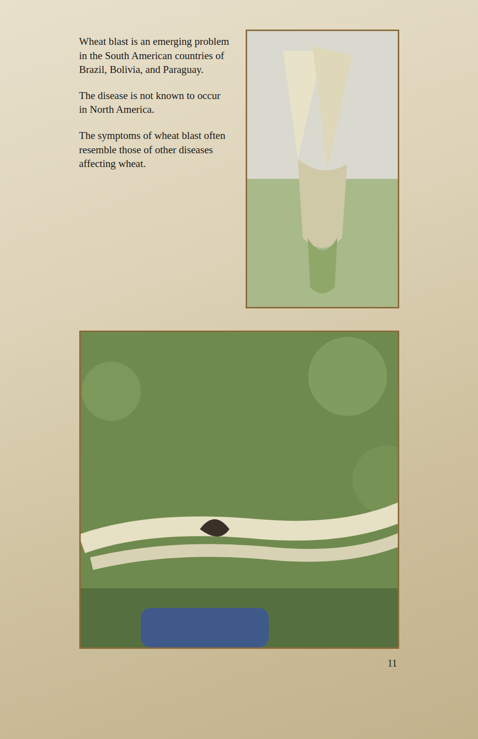Wheat blast is an emerging problem in the South American countries of Brazil, Bolivia, and Paraguay.
The disease is not known to occur in North America.
The symptoms of wheat blast often resemble those of other diseases affecting wheat.
11